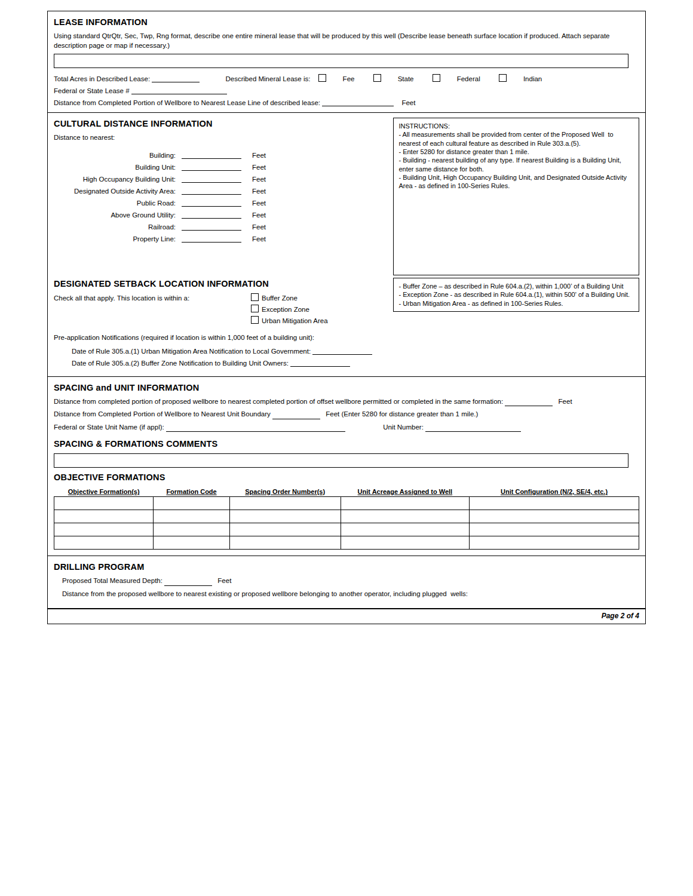LEASE INFORMATION
Using standard QtrQtr, Sec, Twp, Rng format, describe one entire mineral lease that will be produced by this well (Describe lease beneath surface location if produced. Attach separate description page or map if necessary.)
Total Acres in Described Lease: Described Mineral Lease is: Fee State Federal Indian
Federal or State Lease #
Distance from Completed Portion of Wellbore to Nearest Lease Line of described lease: Feet
CULTURAL DISTANCE INFORMATION
Distance to nearest:
| Building: | | Feet |
| Building Unit: | | Feet |
| High Occupancy Building Unit: | | Feet |
| Designated Outside Activity Area: | | Feet |
| Public Road: | | Feet |
| Above Ground Utility: | | Feet |
| Railroad: | | Feet |
| Property Line: | | Feet |
INSTRUCTIONS:
- All measurements shall be provided from center of the Proposed Well to nearest of each cultural feature as described in Rule 303.a.(5).
- Enter 5280 for distance greater than 1 mile.
- Building - nearest building of any type. If nearest Building is a Building Unit, enter same distance for both.
- Building Unit, High Occupancy Building Unit, and Designated Outside Activity Area - as defined in 100-Series Rules.
DESIGNATED SETBACK LOCATION INFORMATION
Check all that apply. This location is within a: Buffer Zone
Exception Zone
Urban Mitigation Area
- Buffer Zone – as described in Rule 604.a.(2), within 1,000’ of a Building Unit
- Exception Zone - as described in Rule 604.a.(1), within 500' of a Building Unit.
- Urban Mitigation Area - as defined in 100-Series Rules.
Pre-application Notifications (required if location is within 1,000 feet of a building unit):
Date of Rule 305.a.(1) Urban Mitigation Area Notification to Local Government:
Date of Rule 305.a.(2) Buffer Zone Notification to Building Unit Owners:
SPACING and UNIT INFORMATION
Distance from completed portion of proposed wellbore to nearest completed portion of offset wellbore permitted or completed in the same formation: Feet
Distance from Completed Portion of Wellbore to Nearest Unit Boundary Feet (Enter 5280 for distance greater than 1 mile.)
Federal or State Unit Name (if appl): Unit Number:
SPACING & FORMATIONS COMMENTS
OBJECTIVE FORMATIONS
| Objective Formation(s) | Formation Code | Spacing Order Number(s) | Unit Acreage Assigned to Well | Unit Configuration (N/2, SE/4, etc.) |
| --- | --- | --- | --- | --- |
DRILLING PROGRAM
Proposed Total Measured Depth: Feet
Distance from the proposed wellbore to nearest existing or proposed wellbore belonging to another operator, including plugged wells:
Page 2 of 4